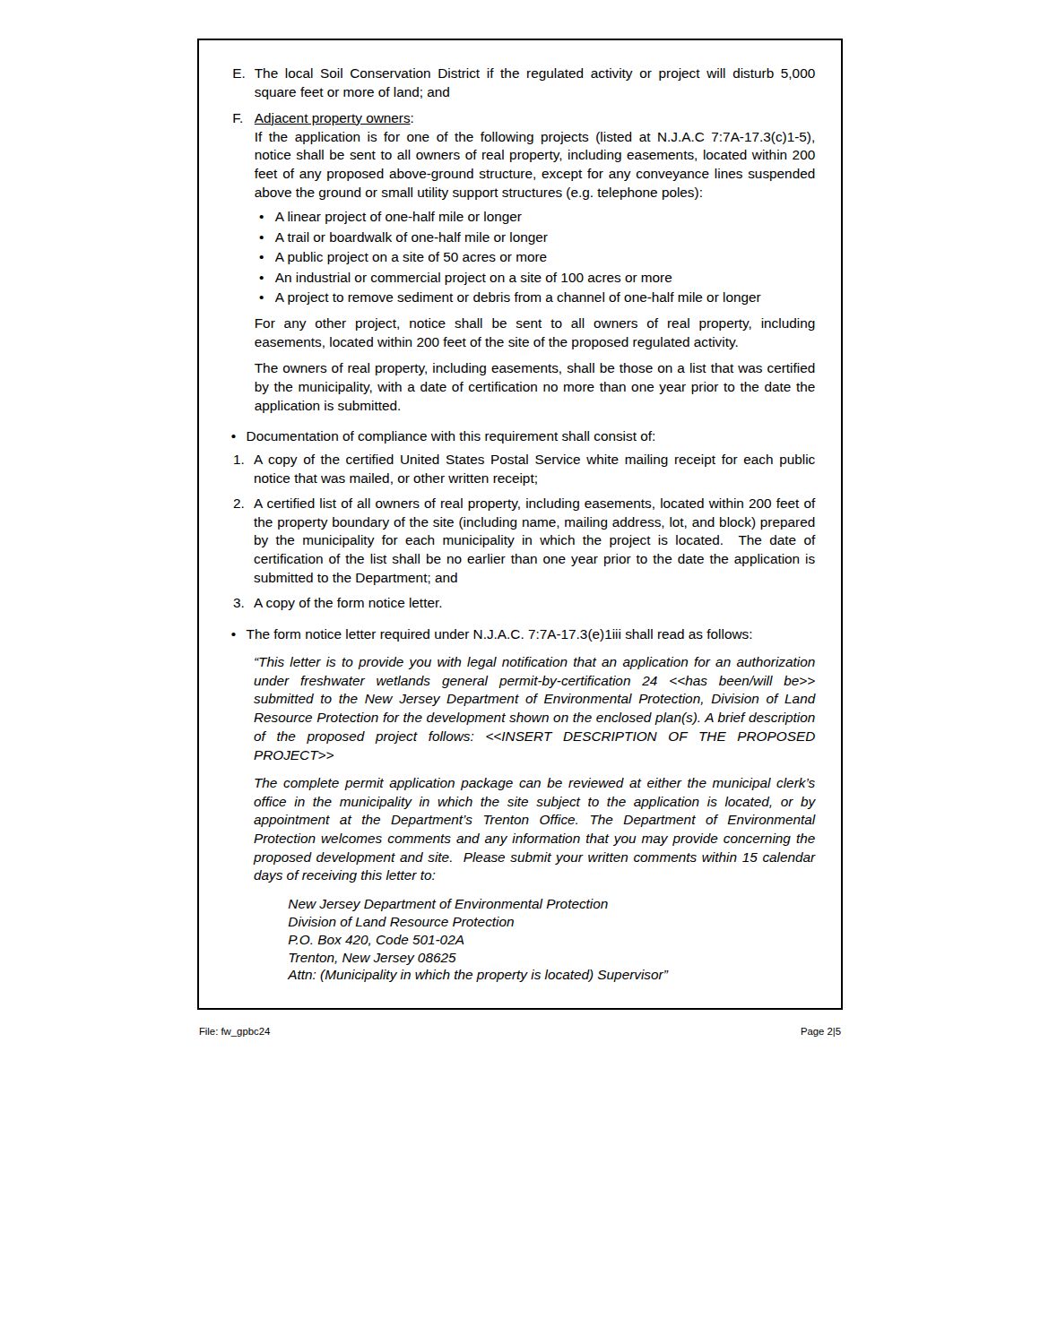E. The local Soil Conservation District if the regulated activity or project will disturb 5,000 square feet or more of land; and
F. Adjacent property owners:
If the application is for one of the following projects (listed at N.J.A.C 7:7A-17.3(c)1-5), notice shall be sent to all owners of real property, including easements, located within 200 feet of any proposed above-ground structure, except for any conveyance lines suspended above the ground or small utility support structures (e.g. telephone poles):
A linear project of one-half mile or longer
A trail or boardwalk of one-half mile or longer
A public project on a site of 50 acres or more
An industrial or commercial project on a site of 100 acres or more
A project to remove sediment or debris from a channel of one-half mile or longer
For any other project, notice shall be sent to all owners of real property, including easements, located within 200 feet of the site of the proposed regulated activity.
The owners of real property, including easements, shall be those on a list that was certified by the municipality, with a date of certification no more than one year prior to the date the application is submitted.
Documentation of compliance with this requirement shall consist of:
1. A copy of the certified United States Postal Service white mailing receipt for each public notice that was mailed, or other written receipt;
2. A certified list of all owners of real property, including easements, located within 200 feet of the property boundary of the site (including name, mailing address, lot, and block) prepared by the municipality for each municipality in which the project is located. The date of certification of the list shall be no earlier than one year prior to the date the application is submitted to the Department; and
3. A copy of the form notice letter.
The form notice letter required under N.J.A.C. 7:7A-17.3(e)1iii shall read as follows:
“This letter is to provide you with legal notification that an application for an authorization under freshwater wetlands general permit-by-certification 24 <<has been/will be>> submitted to the New Jersey Department of Environmental Protection, Division of Land Resource Protection for the development shown on the enclosed plan(s). A brief description of the proposed project follows: <<INSERT DESCRIPTION OF THE PROPOSED PROJECT>>
The complete permit application package can be reviewed at either the municipal clerk’s office in the municipality in which the site subject to the application is located, or by appointment at the Department’s Trenton Office. The Department of Environmental Protection welcomes comments and any information that you may provide concerning the proposed development and site. Please submit your written comments within 15 calendar days of receiving this letter to:
New Jersey Department of Environmental Protection
Division of Land Resource Protection
P.O. Box 420, Code 501-02A
Trenton, New Jersey 08625
Attn: (Municipality in which the property is located) Supervisor”
File: fw_gpbc24
Page 2|5